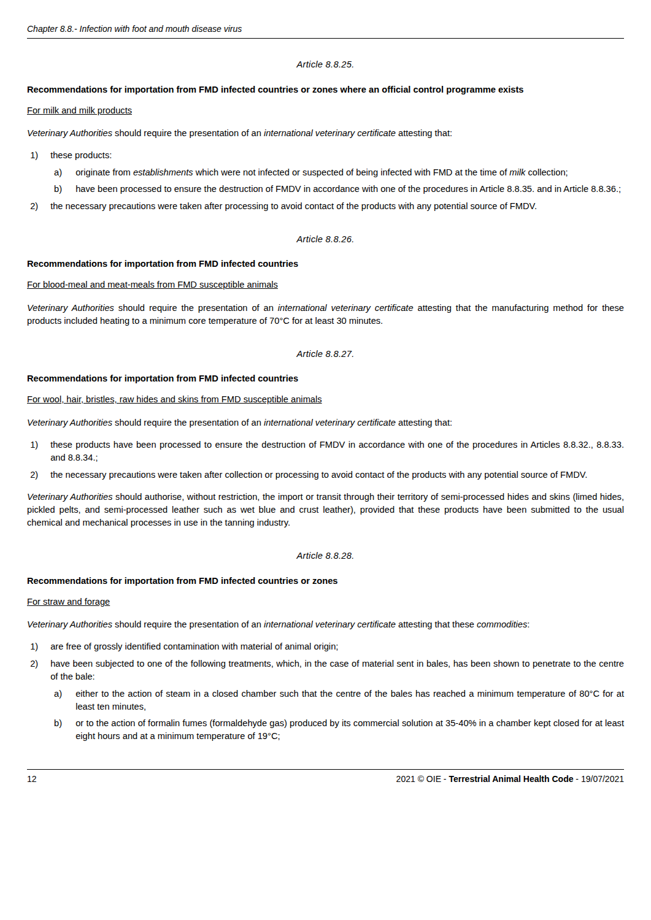Chapter 8.8.- Infection with foot and mouth disease virus
Article 8.8.25.
Recommendations for importation from FMD infected countries or zones where an official control programme exists
For milk and milk products
Veterinary Authorities should require the presentation of an international veterinary certificate attesting that:
these products:
originate from establishments which were not infected or suspected of being infected with FMD at the time of milk collection;
have been processed to ensure the destruction of FMDV in accordance with one of the procedures in Article 8.8.35. and in Article 8.8.36.;
the necessary precautions were taken after processing to avoid contact of the products with any potential source of FMDV.
Article 8.8.26.
Recommendations for importation from FMD infected countries
For blood-meal and meat-meals from FMD susceptible animals
Veterinary Authorities should require the presentation of an international veterinary certificate attesting that the manufacturing method for these products included heating to a minimum core temperature of 70°C for at least 30 minutes.
Article 8.8.27.
Recommendations for importation from FMD infected countries
For wool, hair, bristles, raw hides and skins from FMD susceptible animals
Veterinary Authorities should require the presentation of an international veterinary certificate attesting that:
these products have been processed to ensure the destruction of FMDV in accordance with one of the procedures in Articles 8.8.32., 8.8.33. and 8.8.34.;
the necessary precautions were taken after collection or processing to avoid contact of the products with any potential source of FMDV.
Veterinary Authorities should authorise, without restriction, the import or transit through their territory of semi-processed hides and skins (limed hides, pickled pelts, and semi-processed leather such as wet blue and crust leather), provided that these products have been submitted to the usual chemical and mechanical processes in use in the tanning industry.
Article 8.8.28.
Recommendations for importation from FMD infected countries or zones
For straw and forage
Veterinary Authorities should require the presentation of an international veterinary certificate attesting that these commodities:
are free of grossly identified contamination with material of animal origin;
have been subjected to one of the following treatments, which, in the case of material sent in bales, has been shown to penetrate to the centre of the bale:
either to the action of steam in a closed chamber such that the centre of the bales has reached a minimum temperature of 80°C for at least ten minutes,
or to the action of formalin fumes (formaldehyde gas) produced by its commercial solution at 35-40% in a chamber kept closed for at least eight hours and at a minimum temperature of 19°C;
12 2021 © OIE - Terrestrial Animal Health Code - 19/07/2021